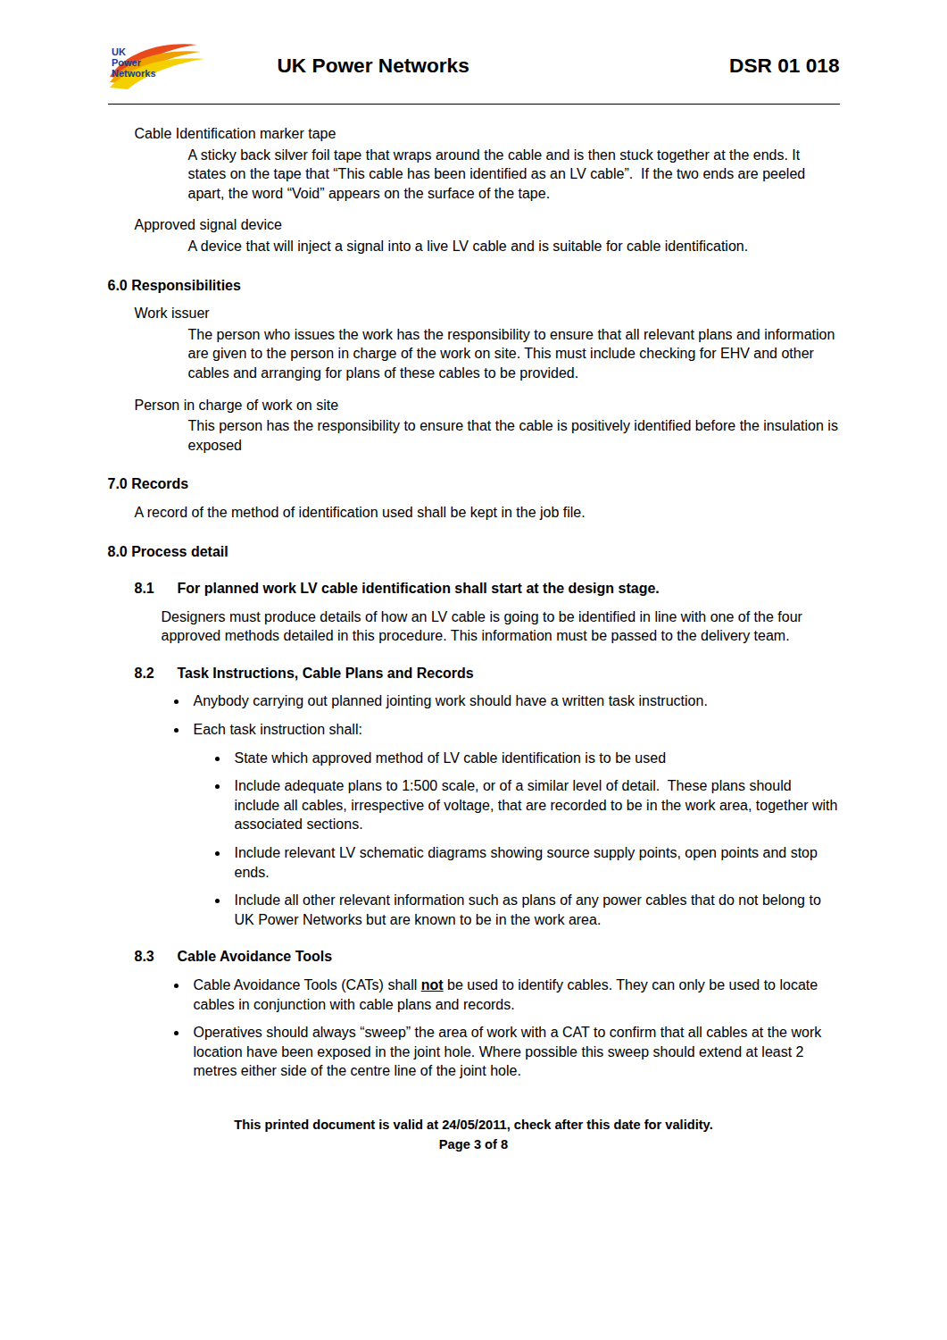UK Power Networks
UK Power Networks
DSR 01 018
Cable Identification marker tape
A sticky back silver foil tape that wraps around the cable and is then stuck together at the ends. It states on the tape that “This cable has been identified as an LV cable”. If the two ends are peeled apart, the word “Void” appears on the surface of the tape.
Approved signal device
A device that will inject a signal into a live LV cable and is suitable for cable identification.
6.0 Responsibilities
Work issuer
The person who issues the work has the responsibility to ensure that all relevant plans and information are given to the person in charge of the work on site. This must include checking for EHV and other cables and arranging for plans of these cables to be provided.
Person in charge of work on site
This person has the responsibility to ensure that the cable is positively identified before the insulation is exposed
7.0 Records
A record of the method of identification used shall be kept in the job file.
8.0 Process detail
8.1 For planned work LV cable identification shall start at the design stage.
Designers must produce details of how an LV cable is going to be identified in line with one of the four approved methods detailed in this procedure. This information must be passed to the delivery team.
8.2 Task Instructions, Cable Plans and Records
Anybody carrying out planned jointing work should have a written task instruction.
Each task instruction shall:
State which approved method of LV cable identification is to be used
Include adequate plans to 1:500 scale, or of a similar level of detail. These plans should include all cables, irrespective of voltage, that are recorded to be in the work area, together with associated sections.
Include relevant LV schematic diagrams showing source supply points, open points and stop ends.
Include all other relevant information such as plans of any power cables that do not belong to UK Power Networks but are known to be in the work area.
8.3 Cable Avoidance Tools
Cable Avoidance Tools (CATs) shall not be used to identify cables. They can only be used to locate cables in conjunction with cable plans and records.
Operatives should always “sweep” the area of work with a CAT to confirm that all cables at the work location have been exposed in the joint hole. Where possible this sweep should extend at least 2 metres either side of the centre line of the joint hole.
This printed document is valid at 24/05/2011, check after this date for validity.
Page 3 of 8